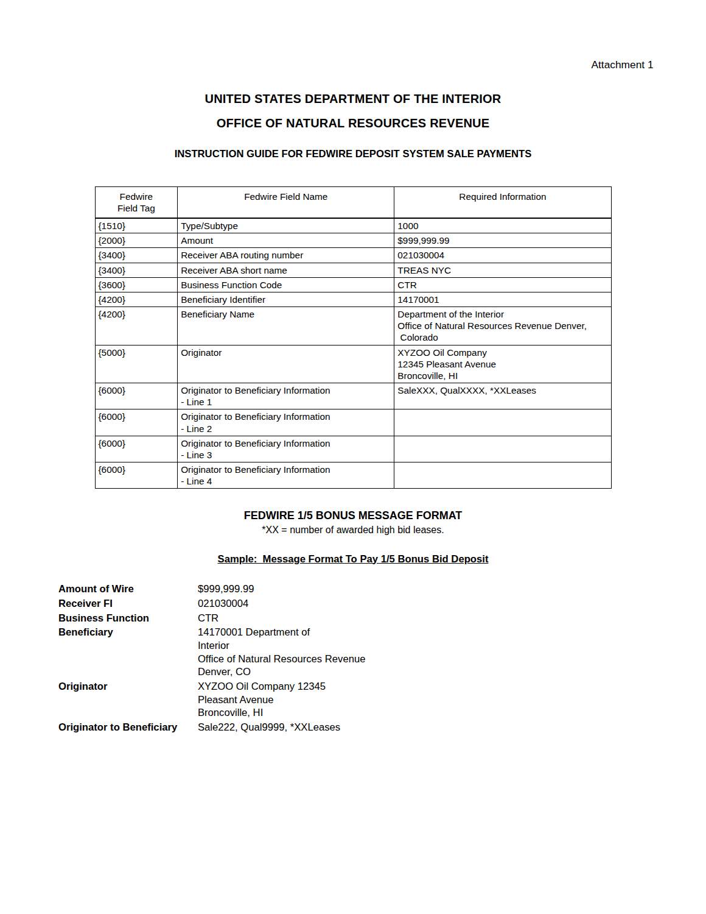Attachment 1
UNITED STATES DEPARTMENT OF THE INTERIOR
OFFICE OF NATURAL RESOURCES REVENUE
INSTRUCTION GUIDE FOR FEDWIRE DEPOSIT SYSTEM SALE PAYMENTS
| Fedwire Field Tag | Fedwire Field Name | Required Information |
| --- | --- | --- |
| {1510} | Type/Subtype | 1000 |
| {2000} | Amount | $999,999.99 |
| {3400} | Receiver ABA routing number | 021030004 |
| {3400} | Receiver ABA short name | TREAS NYC |
| {3600} | Business Function Code | CTR |
| {4200} | Beneficiary Identifier | 14170001 |
| {4200} | Beneficiary Name | Department of the Interior Office of Natural Resources Revenue Denver, Colorado |
| {5000} | Originator | XYZOO Oil Company 12345 Pleasant Avenue Broncoville, HI |
| {6000} | Originator to Beneficiary Information - Line 1 | SaleXXX, QualXXXX, *XXLeases |
| {6000} | Originator to Beneficiary Information - Line 2 | |
| {6000} | Originator to Beneficiary Information - Line 3 | |
| {6000} | Originator to Beneficiary Information - Line 4 | |
FEDWIRE 1/5 BONUS MESSAGE FORMAT
*XX = number of awarded high bid leases.
Sample: Message Format To Pay 1/5 Bonus Bid Deposit
| Amount of Wire | $999,999.99 |
| Receiver FI | 021030004 |
| Business Function | CTR |
| Beneficiary | 14170001 Department of Interior Office of Natural Resources Revenue Denver, CO |
| Originator | XYZOO Oil Company 12345 Pleasant Avenue Broncoville, HI |
| Originator to Beneficiary | Sale222, Qual9999, *XXLeases |